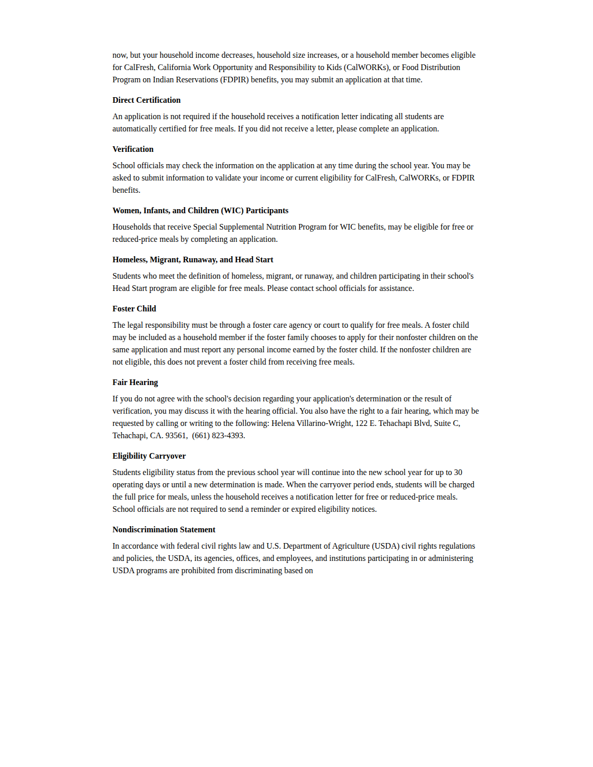now, but your household income decreases, household size increases, or a household member becomes eligible for CalFresh, California Work Opportunity and Responsibility to Kids (CalWORKs), or Food Distribution Program on Indian Reservations (FDPIR) benefits, you may submit an application at that time.
Direct Certification
An application is not required if the household receives a notification letter indicating all students are automatically certified for free meals. If you did not receive a letter, please complete an application.
Verification
School officials may check the information on the application at any time during the school year. You may be asked to submit information to validate your income or current eligibility for CalFresh, CalWORKs, or FDPIR benefits.
Women, Infants, and Children (WIC) Participants
Households that receive Special Supplemental Nutrition Program for WIC benefits, may be eligible for free or reduced-price meals by completing an application.
Homeless, Migrant, Runaway, and Head Start
Students who meet the definition of homeless, migrant, or runaway, and children participating in their school's Head Start program are eligible for free meals. Please contact school officials for assistance.
Foster Child
The legal responsibility must be through a foster care agency or court to qualify for free meals. A foster child may be included as a household member if the foster family chooses to apply for their nonfoster children on the same application and must report any personal income earned by the foster child. If the nonfoster children are not eligible, this does not prevent a foster child from receiving free meals.
Fair Hearing
If you do not agree with the school's decision regarding your application's determination or the result of verification, you may discuss it with the hearing official. You also have the right to a fair hearing, which may be requested by calling or writing to the following: Helena Villarino-Wright, 122 E. Tehachapi Blvd, Suite C, Tehachapi, CA. 93561, (661) 823-4393.
Eligibility Carryover
Students eligibility status from the previous school year will continue into the new school year for up to 30 operating days or until a new determination is made. When the carryover period ends, students will be charged the full price for meals, unless the household receives a notification letter for free or reduced-price meals. School officials are not required to send a reminder or expired eligibility notices.
Nondiscrimination Statement
In accordance with federal civil rights law and U.S. Department of Agriculture (USDA) civil rights regulations and policies, the USDA, its agencies, offices, and employees, and institutions participating in or administering USDA programs are prohibited from discriminating based on